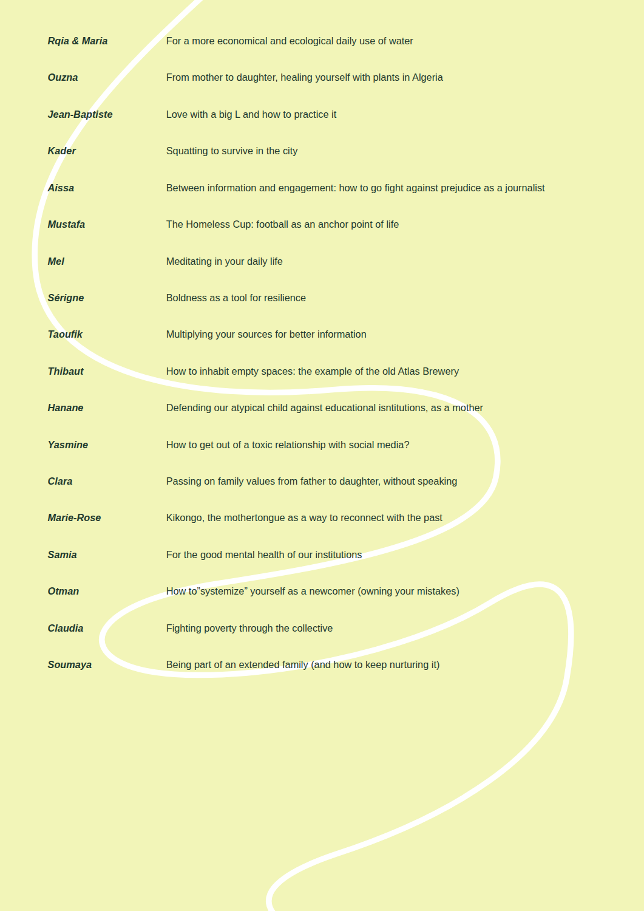Rqia & Maria
For a more economical and ecological daily use of water
Ouzna
From mother to daughter, healing yourself with plants in Algeria
Jean-Baptiste
Love with a big L and how to practice it
Kader
Squatting to survive in the city
Aissa
Between information and engagement: how to go fight against prejudice as a journalist
Mustafa
The Homeless Cup: football as an anchor point of life
Mel
Meditating in your daily life
Sérigne
Boldness as a tool for resilience
Taoufik
Multiplying your sources for better information
Thibaut
How to inhabit empty spaces: the example of the old Atlas Brewery
Hanane
Defending our atypical child against educational isntitutions, as a mother
Yasmine
How to get out of a toxic relationship with social media?
Clara
Passing on family values from father to daughter, without speaking
Marie-Rose
Kikongo, the mothertongue as a way to reconnect with the past
Samia
For the good mental health of our institutions
Otman
How to”systemize” yourself as a newcomer (owning your mistakes)
Claudia
Fighting poverty through the collective
Soumaya
Being part of an extended family (and how to keep nurturing it)